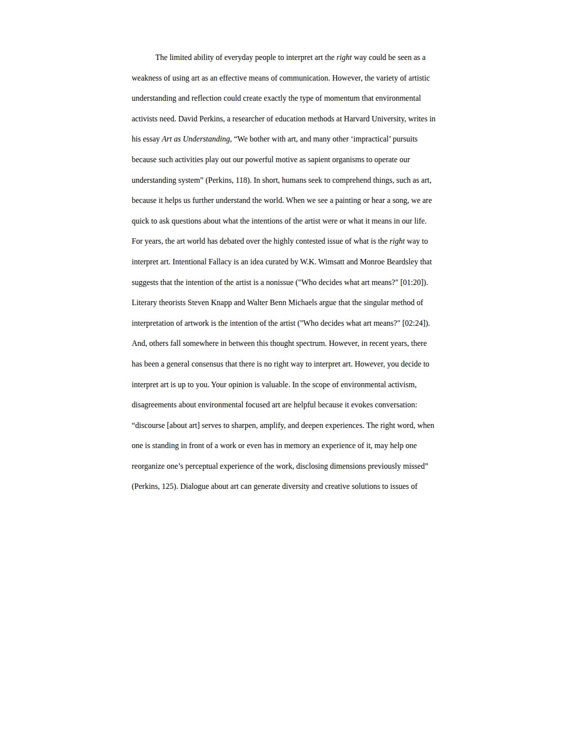The limited ability of everyday people to interpret art the right way could be seen as a weakness of using art as an effective means of communication. However, the variety of artistic understanding and reflection could create exactly the type of momentum that environmental activists need. David Perkins, a researcher of education methods at Harvard University, writes in his essay Art as Understanding, “We bother with art, and many other ‘impractical’ pursuits because such activities play out our powerful motive as sapient organisms to operate our understanding system” (Perkins, 118). In short, humans seek to comprehend things, such as art, because it helps us further understand the world. When we see a painting or hear a song, we are quick to ask questions about what the intentions of the artist were or what it means in our life. For years, the art world has debated over the highly contested issue of what is the right way to interpret art. Intentional Fallacy is an idea curated by W.K. Wimsatt and Monroe Beardsley that suggests that the intention of the artist is a nonissue ("Who decides what art means?" [01:20]). Literary theorists Steven Knapp and Walter Benn Michaels argue that the singular method of interpretation of artwork is the intention of the artist ("Who decides what art means?" [02:24]). And, others fall somewhere in between this thought spectrum. However, in recent years, there has been a general consensus that there is no right way to interpret art. However, you decide to interpret art is up to you. Your opinion is valuable. In the scope of environmental activism, disagreements about environmental focused art are helpful because it evokes conversation: “discourse [about art] serves to sharpen, amplify, and deepen experiences. The right word, when one is standing in front of a work or even has in memory an experience of it, may help one reorganize one’s perceptual experience of the work, disclosing dimensions previously missed” (Perkins, 125). Dialogue about art can generate diversity and creative solutions to issues of